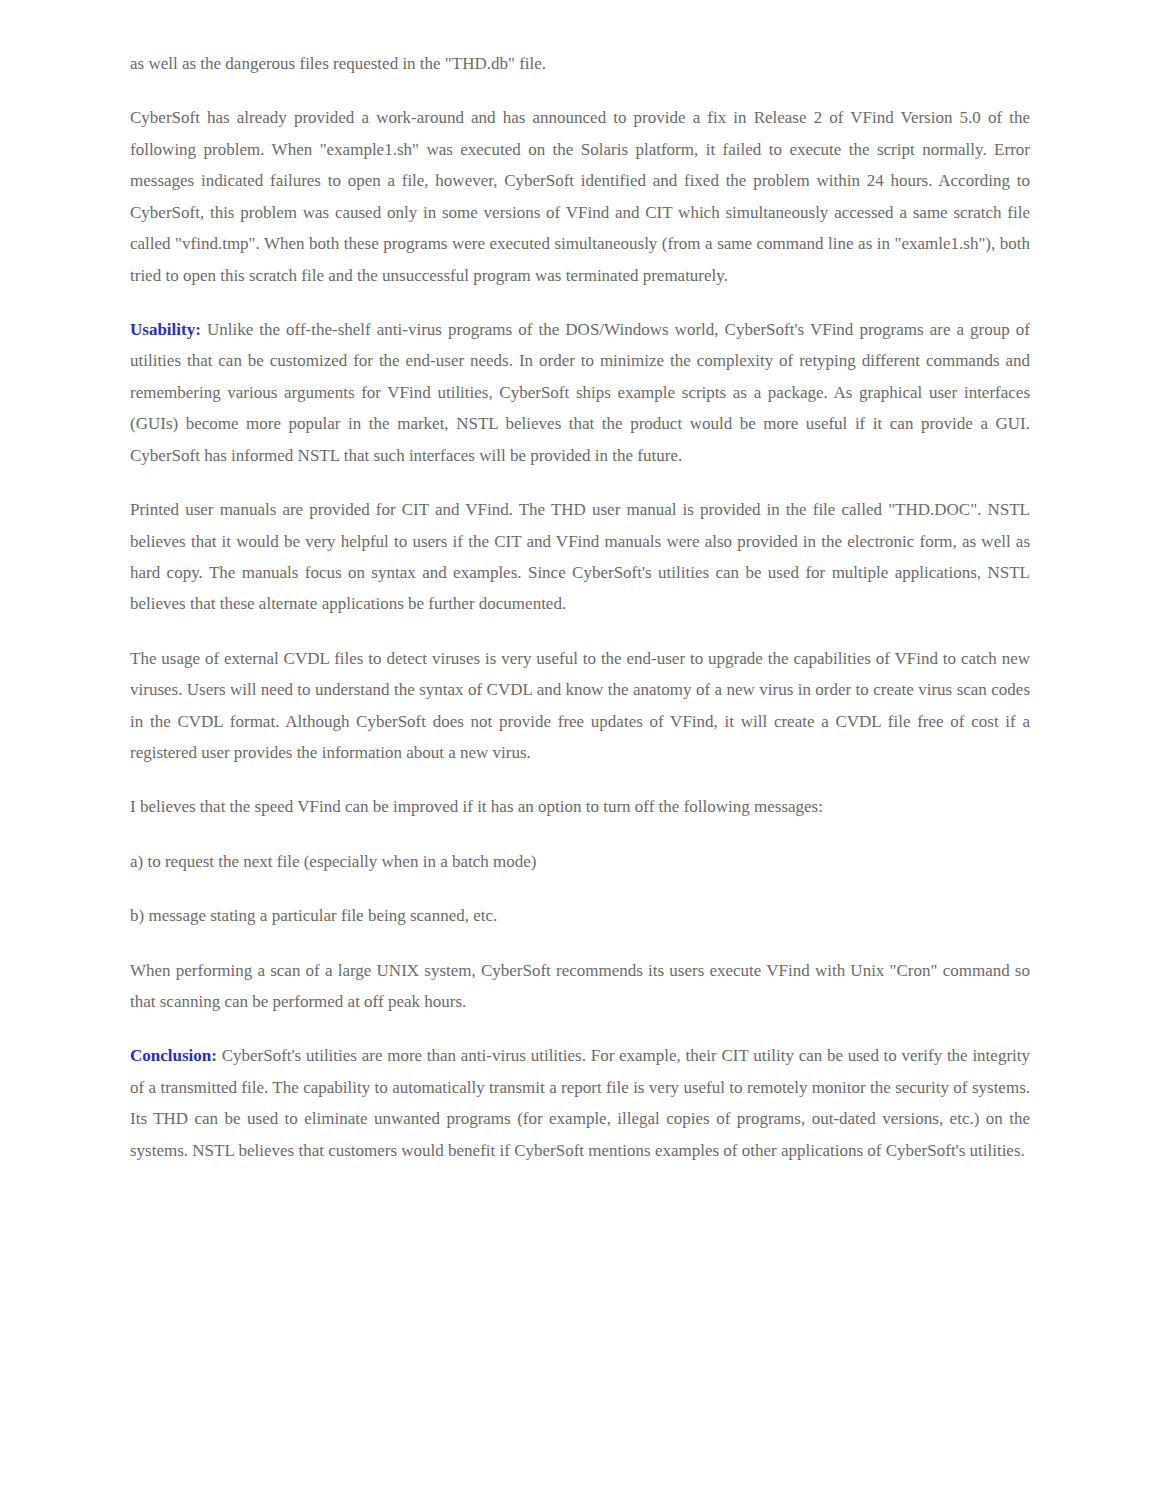as well as the dangerous files requested in the "THD.db" file.
CyberSoft has already provided a work-around and has announced to provide a fix in Release 2 of VFind Version 5.0 of the following problem. When "example1.sh" was executed on the Solaris platform, it failed to execute the script normally. Error messages indicated failures to open a file, however, CyberSoft identified and fixed the problem within 24 hours. According to CyberSoft, this problem was caused only in some versions of VFind and CIT which simultaneously accessed a same scratch file called "vfind.tmp". When both these programs were executed simultaneously (from a same command line as in "examle1.sh"), both tried to open this scratch file and the unsuccessful program was terminated prematurely.
Usability: Unlike the off-the-shelf anti-virus programs of the DOS/Windows world, CyberSoft's VFind programs are a group of utilities that can be customized for the end-user needs. In order to minimize the complexity of retyping different commands and remembering various arguments for VFind utilities, CyberSoft ships example scripts as a package. As graphical user interfaces (GUIs) become more popular in the market, NSTL believes that the product would be more useful if it can provide a GUI. CyberSoft has informed NSTL that such interfaces will be provided in the future.
Printed user manuals are provided for CIT and VFind. The THD user manual is provided in the file called "THD.DOC". NSTL believes that it would be very helpful to users if the CIT and VFind manuals were also provided in the electronic form, as well as hard copy. The manuals focus on syntax and examples. Since CyberSoft's utilities can be used for multiple applications, NSTL believes that these alternate applications be further documented.
The usage of external CVDL files to detect viruses is very useful to the end-user to upgrade the capabilities of VFind to catch new viruses. Users will need to understand the syntax of CVDL and know the anatomy of a new virus in order to create virus scan codes in the CVDL format. Although CyberSoft does not provide free updates of VFind, it will create a CVDL file free of cost if a registered user provides the information about a new virus.
I believes that the speed VFind can be improved if it has an option to turn off the following messages:
a) to request the next file (especially when in a batch mode)
b) message stating a particular file being scanned, etc.
When performing a scan of a large UNIX system, CyberSoft recommends its users execute VFind with Unix "Cron" command so that scanning can be performed at off peak hours.
Conclusion: CyberSoft's utilities are more than anti-virus utilities. For example, their CIT utility can be used to verify the integrity of a transmitted file. The capability to automatically transmit a report file is very useful to remotely monitor the security of systems. Its THD can be used to eliminate unwanted programs (for example, illegal copies of programs, out-dated versions, etc.) on the systems. NSTL believes that customers would benefit if CyberSoft mentions examples of other applications of CyberSoft's utilities.